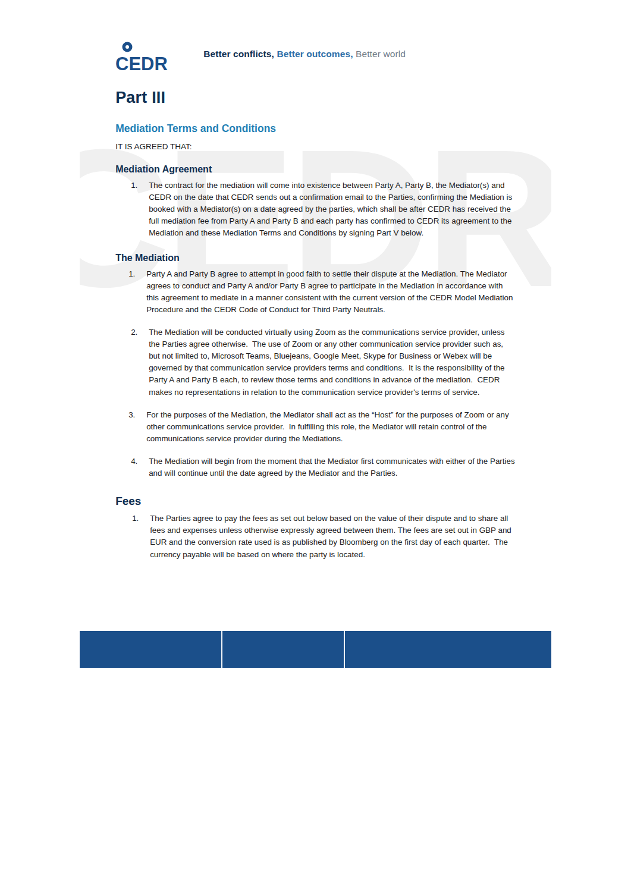CEDR
CEDR
Better conflicts, Better outcomes, Better world
Part III
Mediation Terms and Conditions
IT IS AGREED THAT:
Mediation Agreement
The contract for the mediation will come into existence between Party A, Party B, the Mediator(s) and CEDR on the date that CEDR sends out a confirmation email to the Parties, confirming the Mediation is booked with a Mediator(s) on a date agreed by the parties, which shall be after CEDR has received the full mediation fee from Party A and Party B and each party has confirmed to CEDR its agreement to the Mediation and these Mediation Terms and Conditions by signing Part V below.
The Mediation
Party A and Party B agree to attempt in good faith to settle their dispute at the Mediation. The Mediator agrees to conduct and Party A and/or Party B agree to participate in the Mediation in accordance with this agreement to mediate in a manner consistent with the current version of the CEDR Model Mediation Procedure and the CEDR Code of Conduct for Third Party Neutrals.
The Mediation will be conducted virtually using Zoom as the communications service provider, unless the Parties agree otherwise. The use of Zoom or any other communication service provider such as, but not limited to, Microsoft Teams, Bluejeans, Google Meet, Skype for Business or Webex will be governed by that communication service providers terms and conditions. It is the responsibility of the Party A and Party B each, to review those terms and conditions in advance of the mediation. CEDR makes no representations in relation to the communication service provider's terms of service.
For the purposes of the Mediation, the Mediator shall act as the “Host” for the purposes of Zoom or any other communications service provider. In fulfilling this role, the Mediator will retain control of the communications service provider during the Mediations.
The Mediation will begin from the moment that the Mediator first communicates with either of the Parties and will continue until the date agreed by the Mediator and the Parties.
Fees
The Parties agree to pay the fees as set out below based on the value of their dispute and to share all fees and expenses unless otherwise expressly agreed between them. The fees are set out in GBP and EUR and the conversion rate used is as published by Bloomberg on the first day of each quarter. The currency payable will be based on where the party is located.